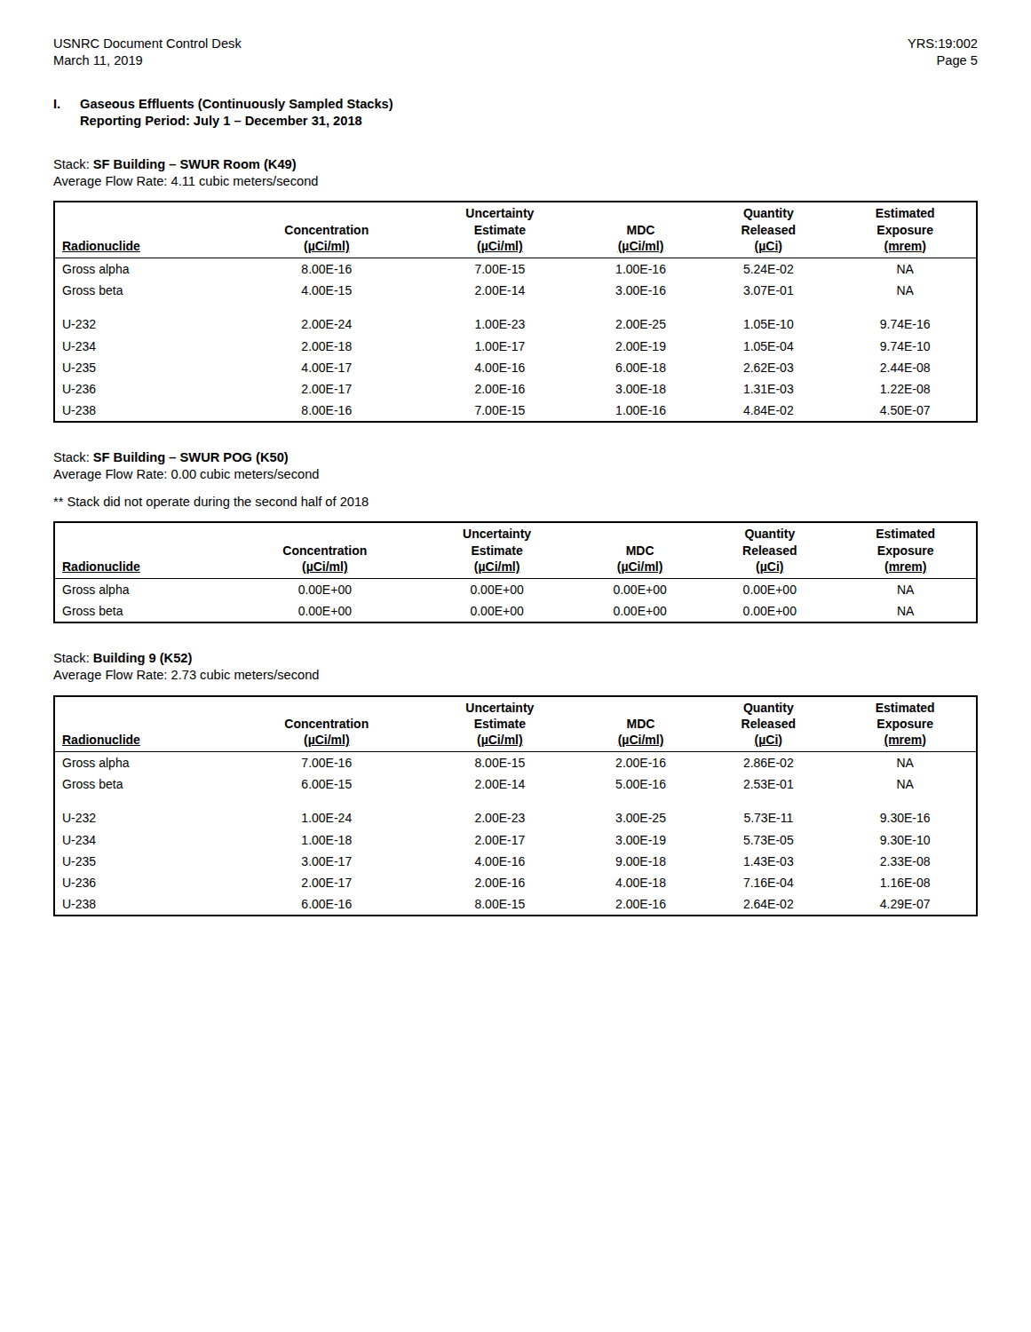USNRC Document Control Desk
March 11, 2019
YRS:19:002
Page 5
I. Gaseous Effluents (Continuously Sampled Stacks)
Reporting Period: July 1 – December 31, 2018
Stack: SF Building – SWUR Room (K49)
Average Flow Rate: 4.11 cubic meters/second
| Radionuclide | Concentration (µCi/ml) | Uncertainty Estimate (µCi/ml) | MDC (µCi/ml) | Quantity Released (µCi) | Estimated Exposure (mrem) |
| --- | --- | --- | --- | --- | --- |
| Gross alpha | 8.00E-16 | 7.00E-15 | 1.00E-16 | 5.24E-02 | NA |
| Gross beta | 4.00E-15 | 2.00E-14 | 3.00E-16 | 3.07E-01 | NA |
| U-232 | 2.00E-24 | 1.00E-23 | 2.00E-25 | 1.05E-10 | 9.74E-16 |
| U-234 | 2.00E-18 | 1.00E-17 | 2.00E-19 | 1.05E-04 | 9.74E-10 |
| U-235 | 4.00E-17 | 4.00E-16 | 6.00E-18 | 2.62E-03 | 2.44E-08 |
| U-236 | 2.00E-17 | 2.00E-16 | 3.00E-18 | 1.31E-03 | 1.22E-08 |
| U-238 | 8.00E-16 | 7.00E-15 | 1.00E-16 | 4.84E-02 | 4.50E-07 |
Stack: SF Building – SWUR POG (K50)
Average Flow Rate: 0.00 cubic meters/second
** Stack did not operate during the second half of 2018
| Radionuclide | Concentration (µCi/ml) | Uncertainty Estimate (µCi/ml) | MDC (µCi/ml) | Quantity Released (µCi) | Estimated Exposure (mrem) |
| --- | --- | --- | --- | --- | --- |
| Gross alpha | 0.00E+00 | 0.00E+00 | 0.00E+00 | 0.00E+00 | NA |
| Gross beta | 0.00E+00 | 0.00E+00 | 0.00E+00 | 0.00E+00 | NA |
Stack: Building 9 (K52)
Average Flow Rate: 2.73 cubic meters/second
| Radionuclide | Concentration (µCi/ml) | Uncertainty Estimate (µCi/ml) | MDC (µCi/ml) | Quantity Released (µCi) | Estimated Exposure (mrem) |
| --- | --- | --- | --- | --- | --- |
| Gross alpha | 7.00E-16 | 8.00E-15 | 2.00E-16 | 2.86E-02 | NA |
| Gross beta | 6.00E-15 | 2.00E-14 | 5.00E-16 | 2.53E-01 | NA |
| U-232 | 1.00E-24 | 2.00E-23 | 3.00E-25 | 5.73E-11 | 9.30E-16 |
| U-234 | 1.00E-18 | 2.00E-17 | 3.00E-19 | 5.73E-05 | 9.30E-10 |
| U-235 | 3.00E-17 | 4.00E-16 | 9.00E-18 | 1.43E-03 | 2.33E-08 |
| U-236 | 2.00E-17 | 2.00E-16 | 4.00E-18 | 7.16E-04 | 1.16E-08 |
| U-238 | 6.00E-16 | 8.00E-15 | 2.00E-16 | 2.64E-02 | 4.29E-07 |